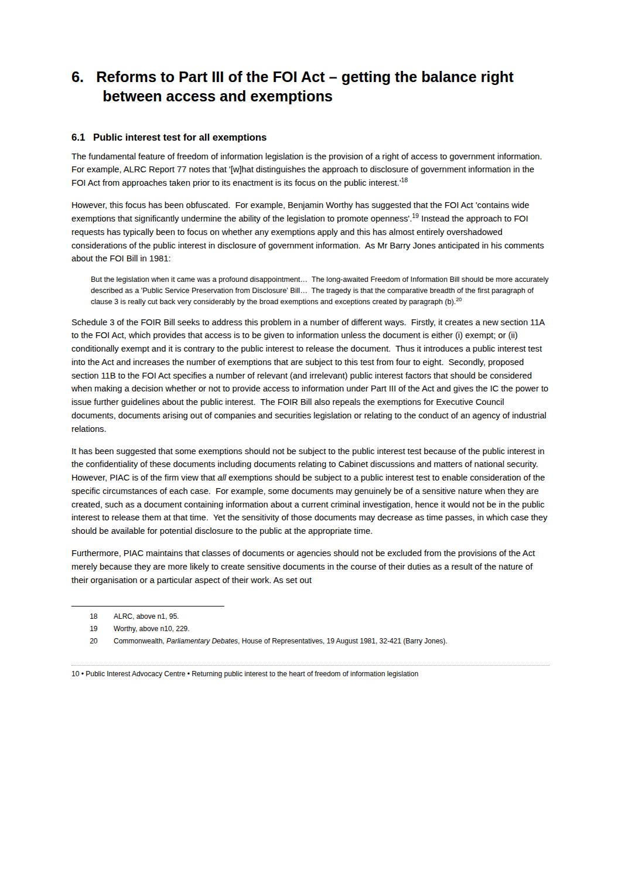6. Reforms to Part III of the FOI Act – getting the balance right between access and exemptions
6.1 Public interest test for all exemptions
The fundamental feature of freedom of information legislation is the provision of a right of access to government information. For example, ALRC Report 77 notes that '[w]hat distinguishes the approach to disclosure of government information in the FOI Act from approaches taken prior to its enactment is its focus on the public interest.'18
However, this focus has been obfuscated. For example, Benjamin Worthy has suggested that the FOI Act 'contains wide exemptions that significantly undermine the ability of the legislation to promote openness'.19 Instead the approach to FOI requests has typically been to focus on whether any exemptions apply and this has almost entirely overshadowed considerations of the public interest in disclosure of government information. As Mr Barry Jones anticipated in his comments about the FOI Bill in 1981:
But the legislation when it came was a profound disappointment… The long-awaited Freedom of Information Bill should be more accurately described as a 'Public Service Preservation from Disclosure' Bill… The tragedy is that the comparative breadth of the first paragraph of clause 3 is really cut back very considerably by the broad exemptions and exceptions created by paragraph (b).20
Schedule 3 of the FOIR Bill seeks to address this problem in a number of different ways. Firstly, it creates a new section 11A to the FOI Act, which provides that access is to be given to information unless the document is either (i) exempt; or (ii) conditionally exempt and it is contrary to the public interest to release the document. Thus it introduces a public interest test into the Act and increases the number of exemptions that are subject to this test from four to eight. Secondly, proposed section 11B to the FOI Act specifies a number of relevant (and irrelevant) public interest factors that should be considered when making a decision whether or not to provide access to information under Part III of the Act and gives the IC the power to issue further guidelines about the public interest. The FOIR Bill also repeals the exemptions for Executive Council documents, documents arising out of companies and securities legislation or relating to the conduct of an agency of industrial relations.
It has been suggested that some exemptions should not be subject to the public interest test because of the public interest in the confidentiality of these documents including documents relating to Cabinet discussions and matters of national security. However, PIAC is of the firm view that all exemptions should be subject to a public interest test to enable consideration of the specific circumstances of each case. For example, some documents may genuinely be of a sensitive nature when they are created, such as a document containing information about a current criminal investigation, hence it would not be in the public interest to release them at that time. Yet the sensitivity of those documents may decrease as time passes, in which case they should be available for potential disclosure to the public at the appropriate time.
Furthermore, PIAC maintains that classes of documents or agencies should not be excluded from the provisions of the Act merely because they are more likely to create sensitive documents in the course of their duties as a result of the nature of their organisation or a particular aspect of their work. As set out
| 18 | ALRC, above n1, 95. |
| 19 | Worthy, above n10, 229. |
| 20 | Commonwealth, Parliamentary Debates , House of Representatives, 19 August 1981, 32-421 (Barry Jones). |
10 • Public Interest Advocacy Centre • Returning public interest to the heart of freedom of information legislation